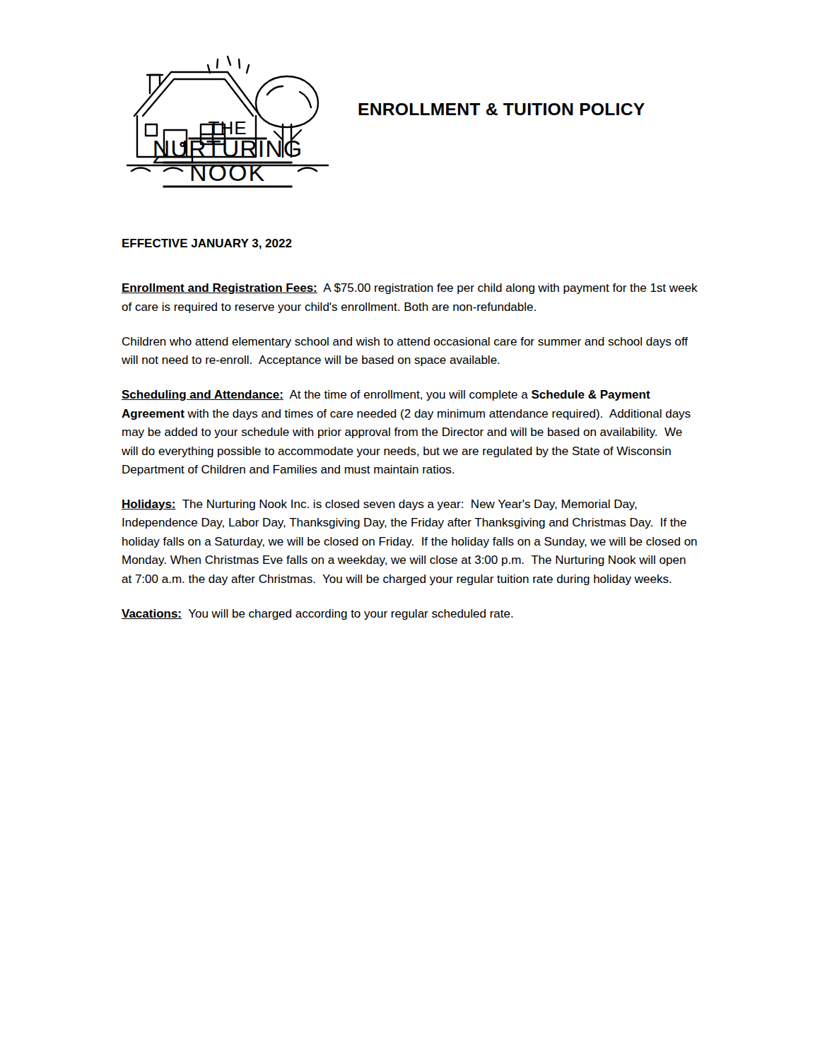The Nurturing Nook logo: a cottage with a tree THE NURTURING NOOK
ENROLLMENT & TUITION POLICY
EFFECTIVE JANUARY 3, 2022
Enrollment and Registration Fees: A $75.00 registration fee per child along with payment for the 1st week of care is required to reserve your child's enrollment. Both are non-refundable.
Children who attend elementary school and wish to attend occasional care for summer and school days off will not need to re-enroll. Acceptance will be based on space available.
Scheduling and Attendance: At the time of enrollment, you will complete a Schedule & Payment Agreement with the days and times of care needed (2 day minimum attendance required). Additional days may be added to your schedule with prior approval from the Director and will be based on availability. We will do everything possible to accommodate your needs, but we are regulated by the State of Wisconsin Department of Children and Families and must maintain ratios.
Holidays: The Nurturing Nook Inc. is closed seven days a year: New Year's Day, Memorial Day, Independence Day, Labor Day, Thanksgiving Day, the Friday after Thanksgiving and Christmas Day. If the holiday falls on a Saturday, we will be closed on Friday. If the holiday falls on a Sunday, we will be closed on Monday. When Christmas Eve falls on a weekday, we will close at 3:00 p.m. The Nurturing Nook will open at 7:00 a.m. the day after Christmas. You will be charged your regular tuition rate during holiday weeks.
Vacations: You will be charged according to your regular scheduled rate.